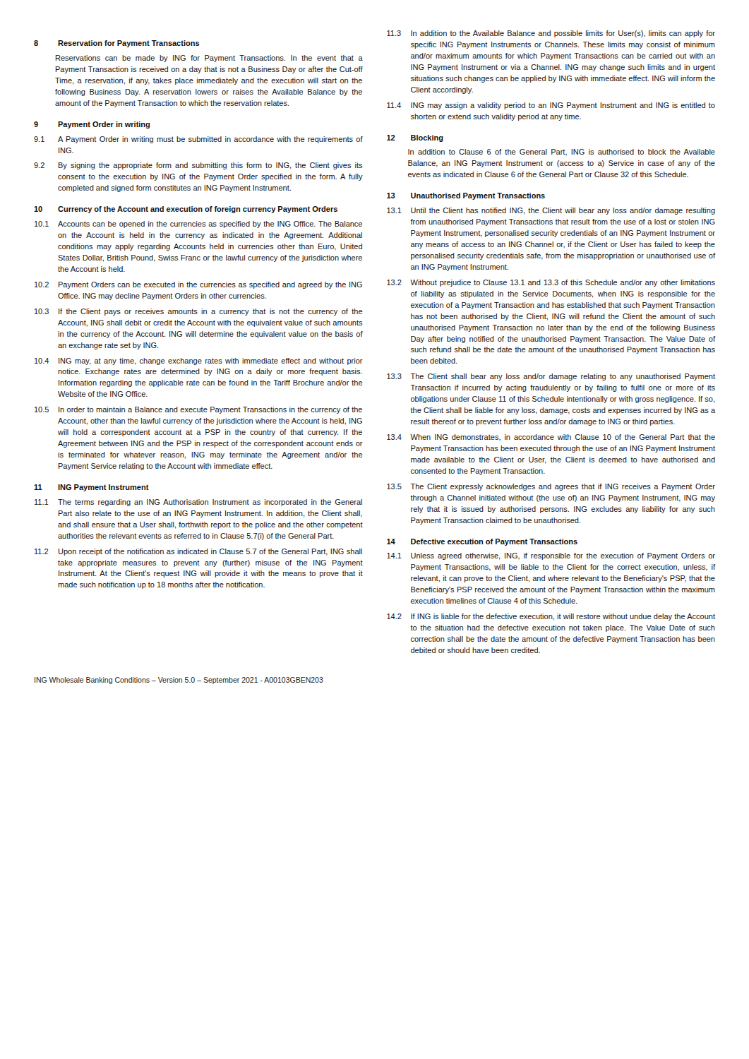8
Reservation for Payment Transactions
Reservations can be made by ING for Payment Transactions. In the event that a Payment Transaction is received on a day that is not a Business Day or after the Cut-off Time, a reservation, if any, takes place immediately and the execution will start on the following Business Day. A reservation lowers or raises the Available Balance by the amount of the Payment Transaction to which the reservation relates.
9
Payment Order in writing
9.1
A Payment Order in writing must be submitted in accordance with the requirements of ING.
9.2
By signing the appropriate form and submitting this form to ING, the Client gives its consent to the execution by ING of the Payment Order specified in the form. A fully completed and signed form constitutes an ING Payment Instrument.
10
Currency of the Account and execution of foreign currency Payment Orders
10.1
Accounts can be opened in the currencies as specified by the ING Office. The Balance on the Account is held in the currency as indicated in the Agreement. Additional conditions may apply regarding Accounts held in currencies other than Euro, United States Dollar, British Pound, Swiss Franc or the lawful currency of the jurisdiction where the Account is held.
10.2
Payment Orders can be executed in the currencies as specified and agreed by the ING Office. ING may decline Payment Orders in other currencies.
10.3
If the Client pays or receives amounts in a currency that is not the currency of the Account, ING shall debit or credit the Account with the equivalent value of such amounts in the currency of the Account. ING will determine the equivalent value on the basis of an exchange rate set by ING.
10.4
ING may, at any time, change exchange rates with immediate effect and without prior notice. Exchange rates are determined by ING on a daily or more frequent basis. Information regarding the applicable rate can be found in the Tariff Brochure and/or the Website of the ING Office.
10.5
In order to maintain a Balance and execute Payment Transactions in the currency of the Account, other than the lawful currency of the jurisdiction where the Account is held, ING will hold a correspondent account at a PSP in the country of that currency. If the Agreement between ING and the PSP in respect of the correspondent account ends or is terminated for whatever reason, ING may terminate the Agreement and/or the Payment Service relating to the Account with immediate effect.
11
ING Payment Instrument
11.1
The terms regarding an ING Authorisation Instrument as incorporated in the General Part also relate to the use of an ING Payment Instrument. In addition, the Client shall, and shall ensure that a User shall, forthwith report to the police and the other competent authorities the relevant events as referred to in Clause 5.7(i) of the General Part.
11.2
Upon receipt of the notification as indicated in Clause 5.7 of the General Part, ING shall take appropriate measures to prevent any (further) misuse of the ING Payment Instrument. At the Client's request ING will provide it with the means to prove that it made such notification up to 18 months after the notification.
11.3
In addition to the Available Balance and possible limits for User(s), limits can apply for specific ING Payment Instruments or Channels. These limits may consist of minimum and/or maximum amounts for which Payment Transactions can be carried out with an ING Payment Instrument or via a Channel. ING may change such limits and in urgent situations such changes can be applied by ING with immediate effect. ING will inform the Client accordingly.
11.4
ING may assign a validity period to an ING Payment Instrument and ING is entitled to shorten or extend such validity period at any time.
12
Blocking
In addition to Clause 6 of the General Part, ING is authorised to block the Available Balance, an ING Payment Instrument or (access to a) Service in case of any of the events as indicated in Clause 6 of the General Part or Clause 32 of this Schedule.
13
Unauthorised Payment Transactions
13.1
Until the Client has notified ING, the Client will bear any loss and/or damage resulting from unauthorised Payment Transactions that result from the use of a lost or stolen ING Payment Instrument, personalised security credentials of an ING Payment Instrument or any means of access to an ING Channel or, if the Client or User has failed to keep the personalised security credentials safe, from the misappropriation or unauthorised use of an ING Payment Instrument.
13.2
Without prejudice to Clause 13.1 and 13.3 of this Schedule and/or any other limitations of liability as stipulated in the Service Documents, when ING is responsible for the execution of a Payment Transaction and has established that such Payment Transaction has not been authorised by the Client, ING will refund the Client the amount of such unauthorised Payment Transaction no later than by the end of the following Business Day after being notified of the unauthorised Payment Transaction. The Value Date of such refund shall be the date the amount of the unauthorised Payment Transaction has been debited.
13.3
The Client shall bear any loss and/or damage relating to any unauthorised Payment Transaction if incurred by acting fraudulently or by failing to fulfil one or more of its obligations under Clause 11 of this Schedule intentionally or with gross negligence. If so, the Client shall be liable for any loss, damage, costs and expenses incurred by ING as a result thereof or to prevent further loss and/or damage to ING or third parties.
13.4
When ING demonstrates, in accordance with Clause 10 of the General Part that the Payment Transaction has been executed through the use of an ING Payment Instrument made available to the Client or User, the Client is deemed to have authorised and consented to the Payment Transaction.
13.5
The Client expressly acknowledges and agrees that if ING receives a Payment Order through a Channel initiated without (the use of) an ING Payment Instrument, ING may rely that it is issued by authorised persons. ING excludes any liability for any such Payment Transaction claimed to be unauthorised.
14
Defective execution of Payment Transactions
14.1
Unless agreed otherwise, ING, if responsible for the execution of Payment Orders or Payment Transactions, will be liable to the Client for the correct execution, unless, if relevant, it can prove to the Client, and where relevant to the Beneficiary's PSP, that the Beneficiary's PSP received the amount of the Payment Transaction within the maximum execution timelines of Clause 4 of this Schedule.
14.2
If ING is liable for the defective execution, it will restore without undue delay the Account to the situation had the defective execution not taken place. The Value Date of such correction shall be the date the amount of the defective Payment Transaction has been debited or should have been credited.
ING Wholesale Banking Conditions – Version 5.0 – September 2021 - A00103GBEN203